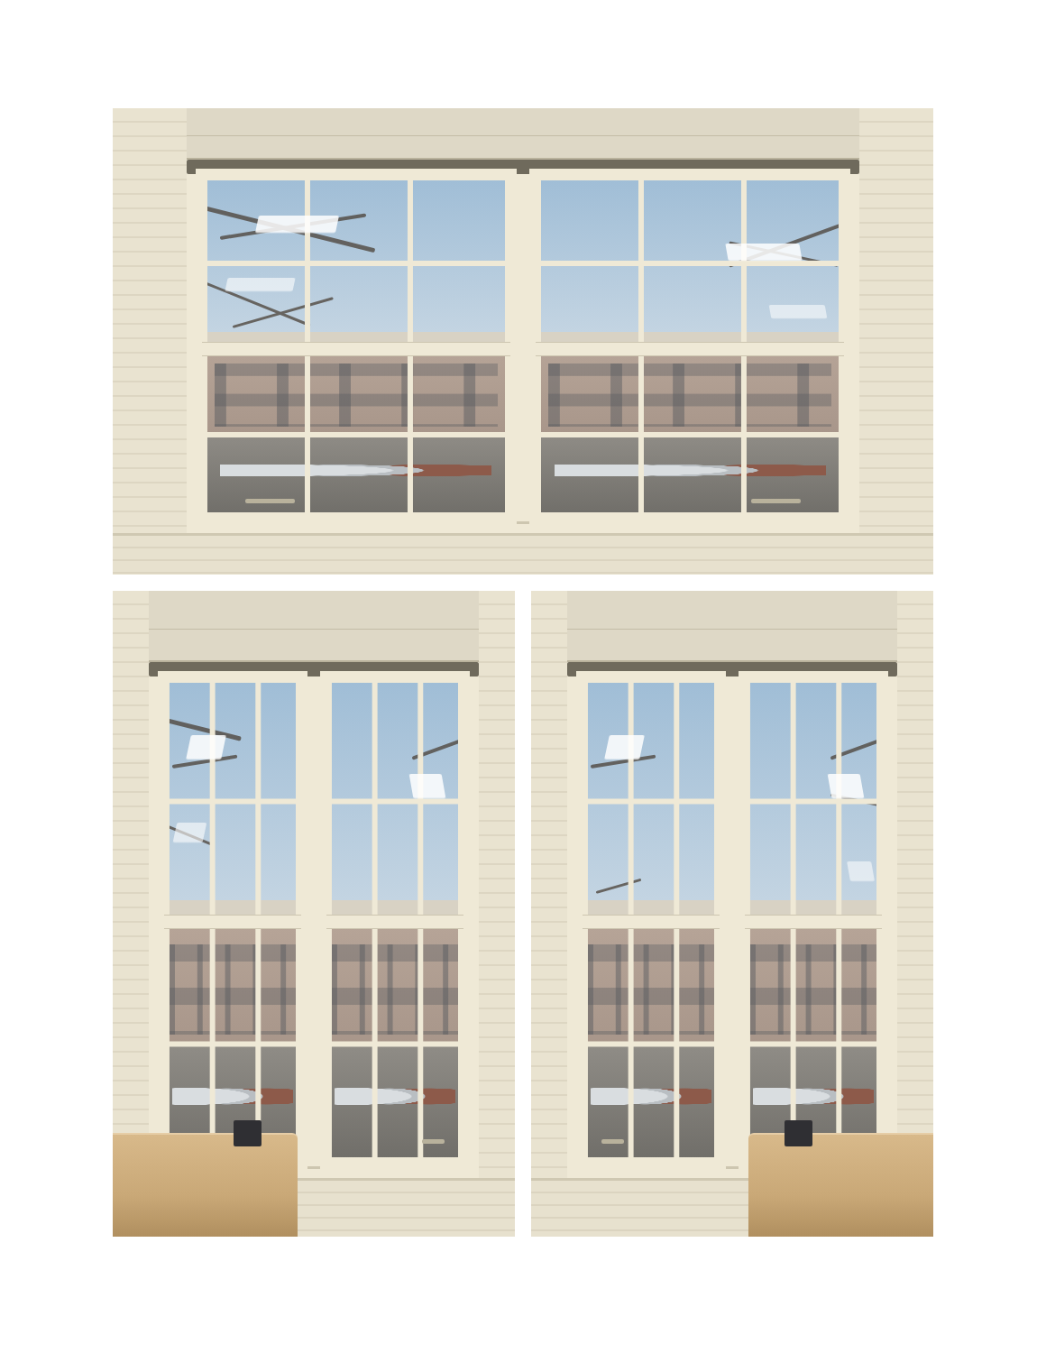Wide interior photograph of two adjacent double-hung windows.
Left window, photographed from inside the room.
Right window, photographed from inside the room.